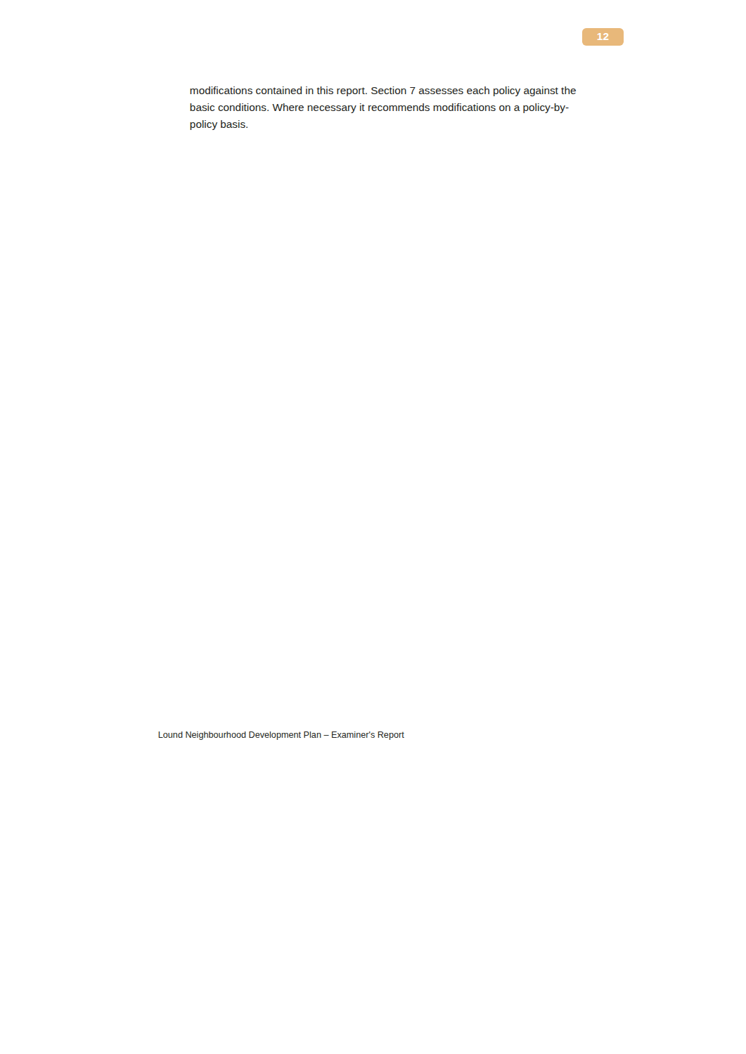12
modifications contained in this report. Section 7 assesses each policy against the basic conditions. Where necessary it recommends modifications on a policy-by-policy basis.
Lound Neighbourhood Development Plan – Examiner's Report